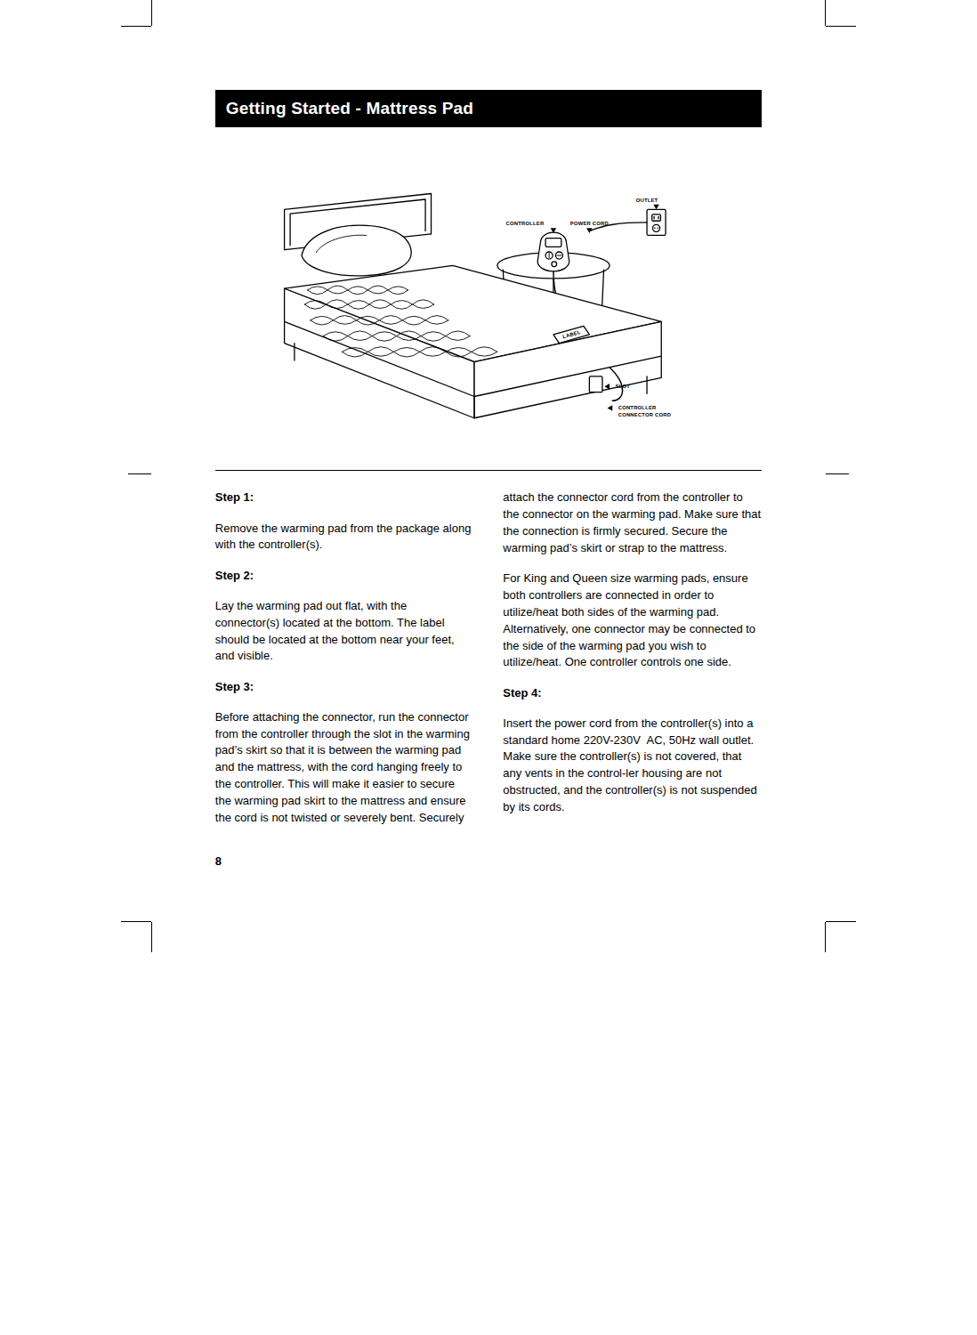Getting Started - Mattress Pad
OUTLET CONTROLLER POWER CORD LABEL SLOT CONTROLLER CONNECTOR CORD
Step 1:
Remove the warming pad from the package along with the controller(s).
Step 2:
Lay the warming pad out flat, with the connector(s) located at the bottom. The label should be located at the bottom near your feet, and visible.
Step 3:
Before attaching the connector, run the connector from the controller through the slot in the warming pad’s skirt so that it is between the warming pad and the mattress, with the cord hanging freely to the controller. This will make it easier to secure the warming pad skirt to the mattress and ensure the cord is not twisted or severely bent. Securely attach the connector cord from the controller to the connector on the warming pad. Make sure that the connection is firmly secured. Secure the warming pad’s skirt or strap to the mattress.
For King and Queen size warming pads, ensure both controllers are connected in order to utilize/heat both sides of the warming pad. Alternatively, one connector may be connected to the side of the warming pad you wish to utilize/heat. One controller controls one side.
Step 4:
Insert the power cord from the controller(s) into a standard home 220V-230V AC, 50Hz wall outlet. Make sure the controller(s) is not covered, that any vents in the control-ler housing are not obstructed, and the controller(s) is not suspended by its cords.
8